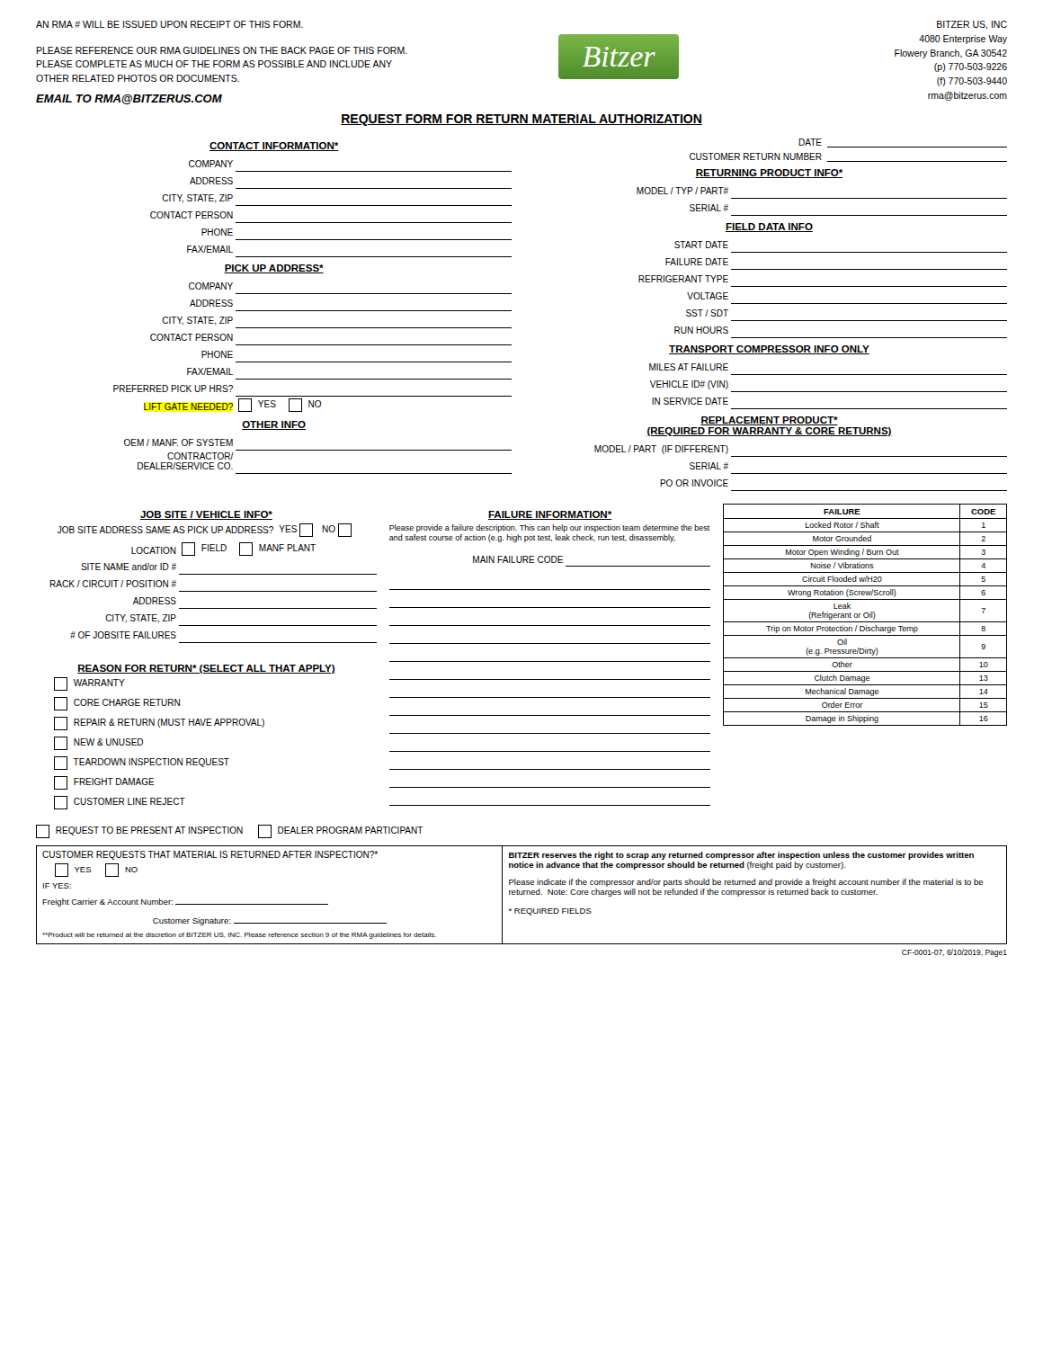AN RMA # WILL BE ISSUED UPON RECEIPT OF THIS FORM.
PLEASE REFERENCE OUR RMA GUIDELINES ON THE BACK PAGE OF THIS FORM.
PLEASE COMPLETE AS MUCH OF THE FORM AS POSSIBLE AND INCLUDE ANY
OTHER RELATED PHOTOS OR DOCUMENTS.
EMAIL TO RMA@BITZERUS.COM
Bitzer
BITZER US, INC
4080 Enterprise Way
Flowery Branch, GA 30542
(p) 770-503-9226
(f) 770-503-9440
rma@bitzerus.com
REQUEST FORM FOR RETURN MATERIAL AUTHORIZATION
CONTACT INFORMATION*
| COMPANY | |
| ADDRESS | |
| CITY, STATE, ZIP | |
| CONTACT PERSON | |
| PHONE | |
| FAX/EMAIL | |
PICK UP ADDRESS*
| COMPANY | |
| ADDRESS | |
| CITY, STATE, ZIP | |
| CONTACT PERSON | |
| PHONE | |
| FAX/EMAIL | |
| PREFERRED PICK UP HRS? | |
| LIFT GATE NEEDED? | YES NO |
OTHER INFO
| OEM / MANF. OF SYSTEM | |
| CONTRACTOR/ DEALER/SERVICE CO. | |
DATE
CUSTOMER RETURN NUMBER
RETURNING PRODUCT INFO*
| MODEL / TYP / PART# | |
| SERIAL # | |
FIELD DATA INFO
| START DATE | |
| FAILURE DATE | |
| REFRIGERANT TYPE | |
| VOLTAGE | |
| SST / SDT | |
| RUN HOURS | |
TRANSPORT COMPRESSOR INFO ONLY
| MILES AT FAILURE | |
| VEHICLE ID# (VIN) | |
| IN SERVICE DATE | |
REPLACEMENT PRODUCT*
(REQUIRED FOR WARRANTY & CORE RETURNS)
| MODEL / PART (IF DIFFERENT) | |
| SERIAL # | |
| PO OR INVOICE | |
JOB SITE / VEHICLE INFO*
JOB SITE ADDRESS SAME AS PICK UP ADDRESS? YES NO
| LOCATION | FIELD MANF PLANT |
| SITE NAME and/or ID # | |
| RACK / CIRCUIT / POSITION # | |
| ADDRESS | |
| CITY, STATE, ZIP | |
| # OF JOBSITE FAILURES | |
REASON FOR RETURN* (SELECT ALL THAT APPLY)
WARRANTY
CORE CHARGE RETURN
REPAIR & RETURN (MUST HAVE APPROVAL)
NEW & UNUSED
TEARDOWN INSPECTION REQUEST
FREIGHT DAMAGE
CUSTOMER LINE REJECT
FAILURE INFORMATION*
Please provide a failure description. This can help our inspection team determine the best and safest course of action (e.g. high pot test, leak check, run test, disassembly,
| MAIN FAILURE CODE | |
| FAILURE | CODE |
| --- | --- |
| Locked Rotor / Shaft | 1 |
| Motor Grounded | 2 |
| Motor Open Winding / Burn Out | 3 |
| Noise / Vibrations | 4 |
| Circuit Flooded w/H20 | 5 |
| Wrong Rotation (Screw/Scroll) | 6 |
| Leak (Refrigerant or Oil) | 7 |
| Trip on Motor Protection / Discharge Temp | 8 |
| Oil (e.g. Pressure/Dirty) | 9 |
| Other | 10 |
| Clutch Damage | 13 |
| Mechanical Damage | 14 |
| Order Error | 15 |
| Damage in Shipping | 16 |
REQUEST TO BE PRESENT AT INSPECTION DEALER PROGRAM PARTICIPANT
CUSTOMER REQUESTS THAT MATERIAL IS RETURNED AFTER INSPECTION?*
YES NO
IF YES:
Freight Carrier & Account Number:
Customer Signature:
**Product will be returned at the discretion of BITZER US, INC. Please reference section 9 of the RMA guidelines for details.
BITZER reserves the right to scrap any returned compressor after inspection unless the customer provides written notice in advance that the compressor should be returned (freight paid by customer).
Please indicate if the compressor and/or parts should be returned and provide a freight account number if the material is to be returned. Note: Core charges will not be refunded if the compressor is returned back to customer.
* REQUIRED FIELDS
CF-0001-07, 6/10/2019, Page1